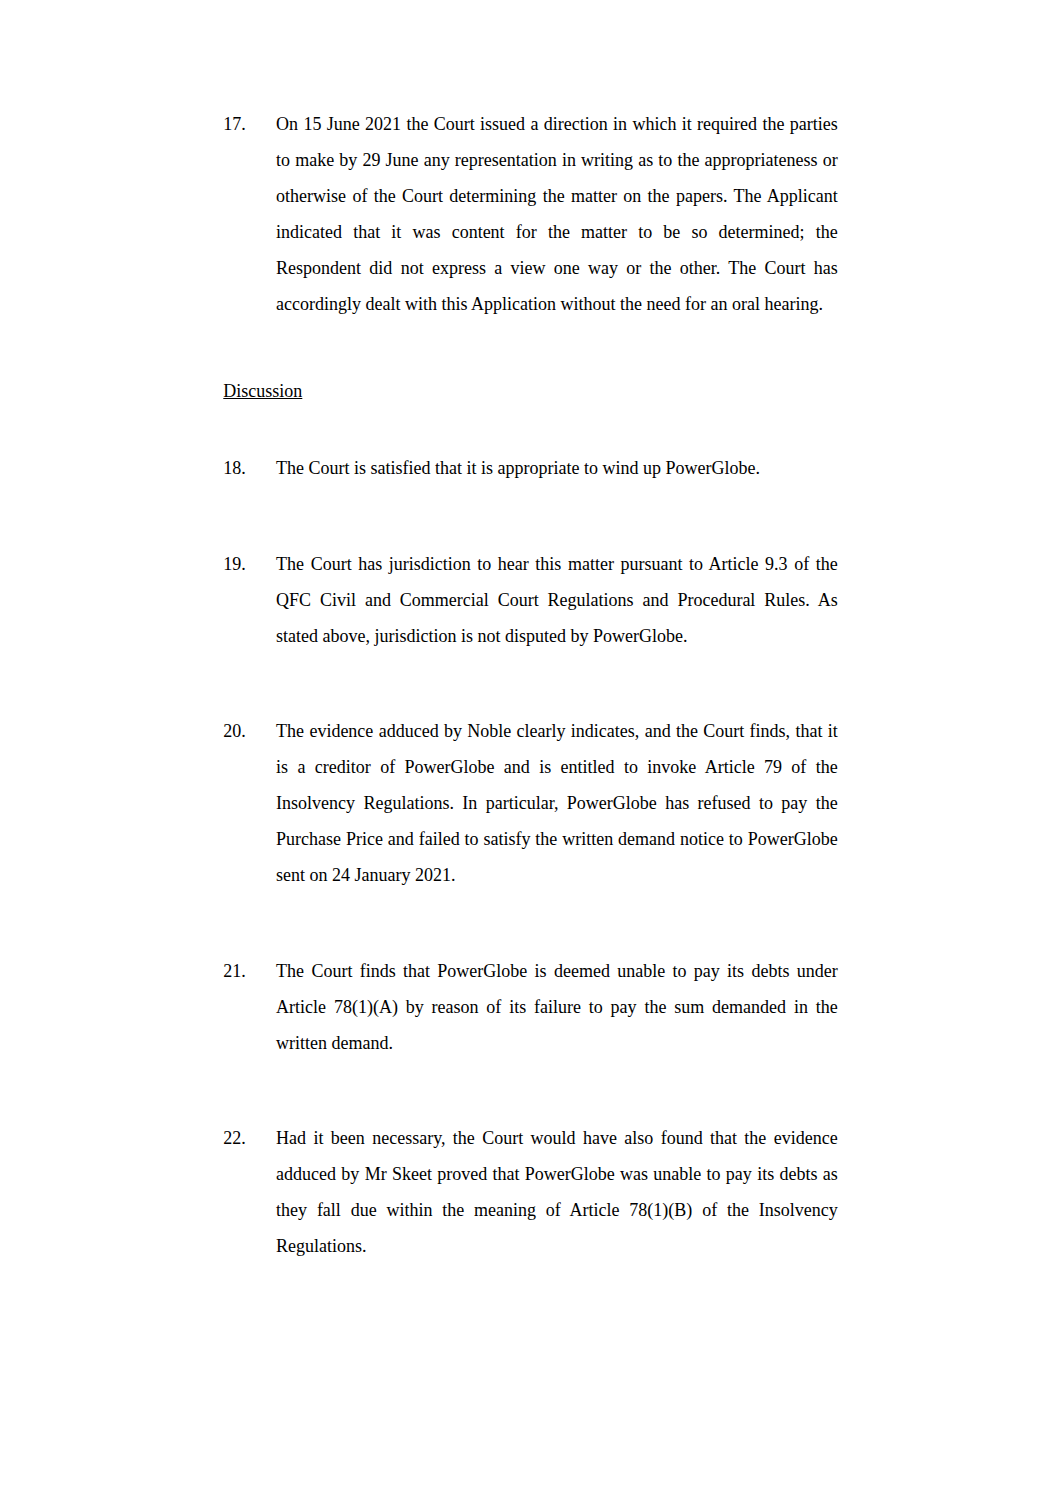17. On 15 June 2021 the Court issued a direction in which it required the parties to make by 29 June any representation in writing as to the appropriateness or otherwise of the Court determining the matter on the papers. The Applicant indicated that it was content for the matter to be so determined; the Respondent did not express a view one way or the other. The Court has accordingly dealt with this Application without the need for an oral hearing.
Discussion
18. The Court is satisfied that it is appropriate to wind up PowerGlobe.
19. The Court has jurisdiction to hear this matter pursuant to Article 9.3 of the QFC Civil and Commercial Court Regulations and Procedural Rules. As stated above, jurisdiction is not disputed by PowerGlobe.
20. The evidence adduced by Noble clearly indicates, and the Court finds, that it is a creditor of PowerGlobe and is entitled to invoke Article 79 of the Insolvency Regulations. In particular, PowerGlobe has refused to pay the Purchase Price and failed to satisfy the written demand notice to PowerGlobe sent on 24 January 2021.
21. The Court finds that PowerGlobe is deemed unable to pay its debts under Article 78(1)(A) by reason of its failure to pay the sum demanded in the written demand.
22. Had it been necessary, the Court would have also found that the evidence adduced by Mr Skeet proved that PowerGlobe was unable to pay its debts as they fall due within the meaning of Article 78(1)(B) of the Insolvency Regulations.